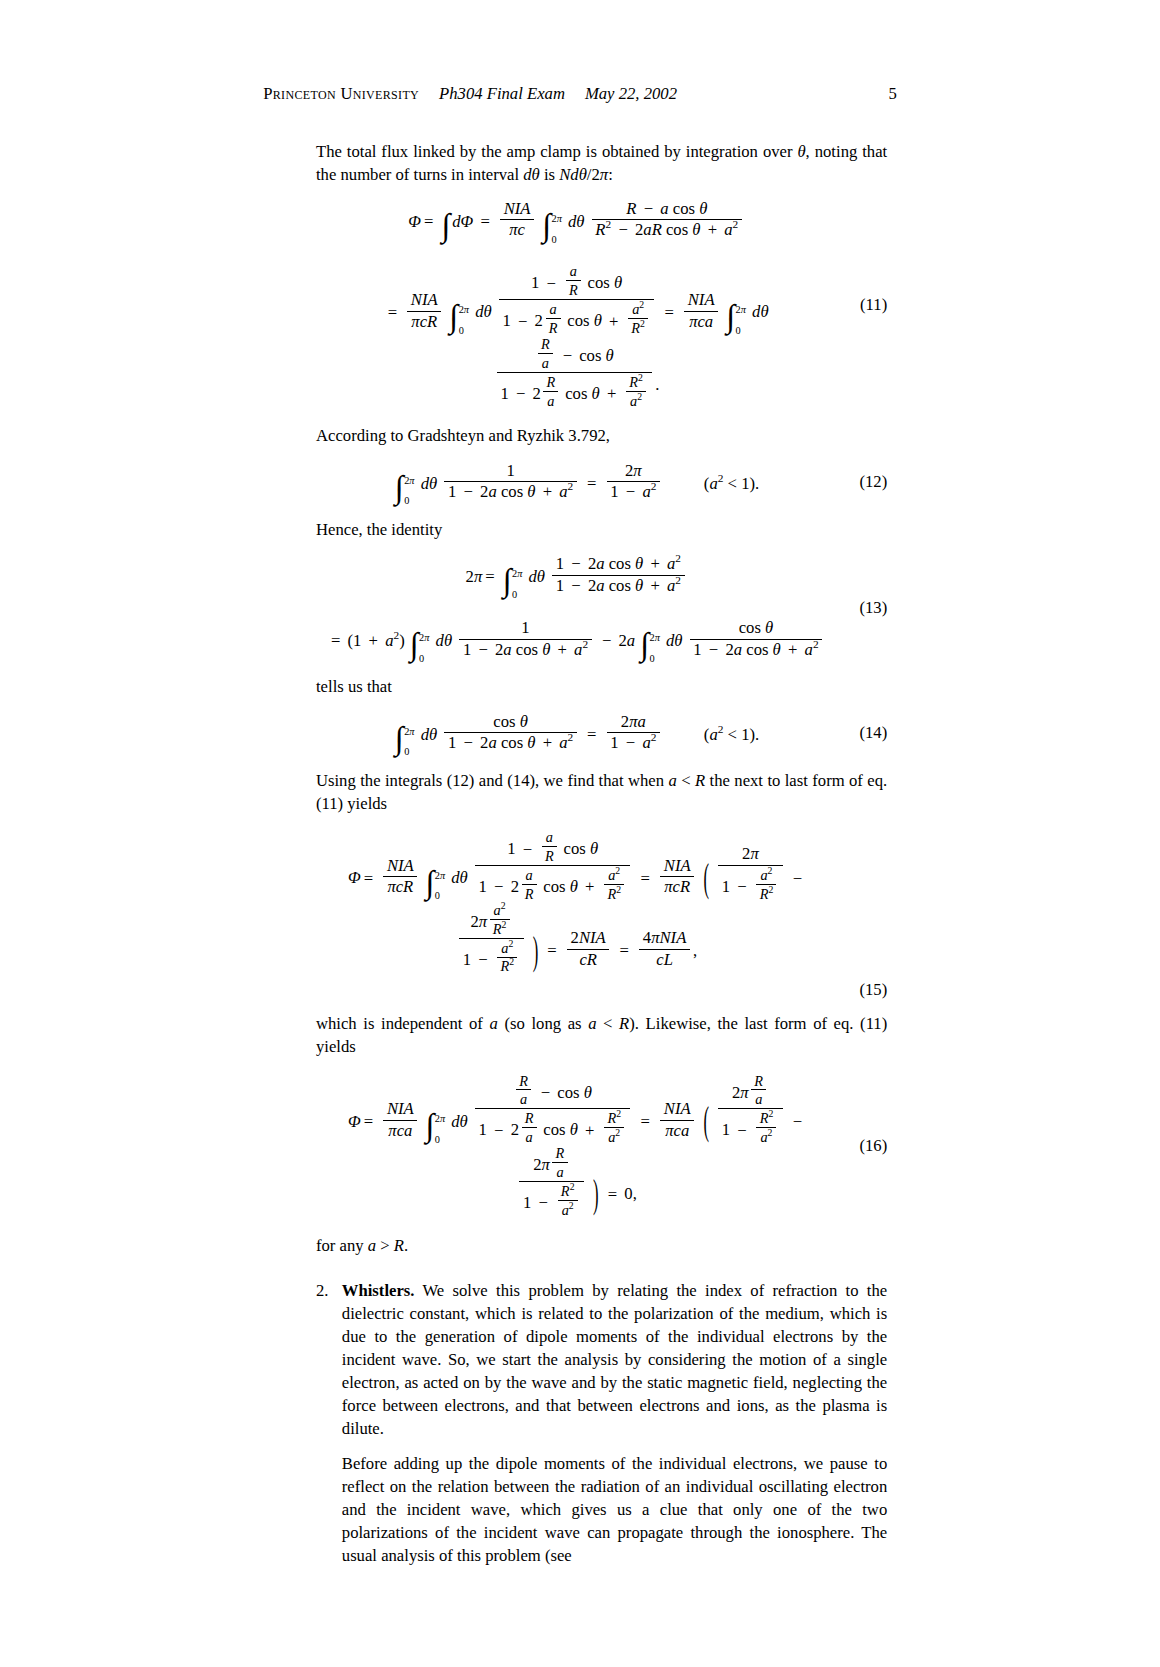Princeton University Ph304 Final Exam May 22, 2002 5
The total flux linked by the amp clamp is obtained by integration over θ, noting that the number of turns in interval dθ is Ndθ/2π:
Φ= ∫dΦ = NIA πc ∫2π 0 dθ R − a cos θ R2 − 2aR cos θ + a2
= NIA πcR ∫2π 0 dθ 1 − aR cos θ 1 − 2aR cos θ + a2 R2 = NIA πca ∫2π 0 dθ Ra − cos θ 1 − 2Ra cos θ + R2 a2.
(11)
According to Gradshteyn and Ryzhik 3.792,
∫2π 0 dθ 11 − 2a cos θ + a2 = 2π 1 − a2 (a2 < 1).
(12)
Hence, the identity
2π= ∫2π 0 dθ 1 − 2a cos θ + a21 − 2a cos θ + a2
= (1 + a2) ∫2π 0 dθ 11 − 2a cos θ + a2 − 2a ∫2π 0 dθ cos θ 1 − 2a cos θ + a2
(13)
tells us that
∫2π 0 dθ cos θ 1 − 2a cos θ + a2 = 2πa 1 − a2 (a2 < 1).
(14)
Using the integrals (12) and (14), we find that when a < R the next to last form of eq. (11) yields
Φ= NIA πcR ∫2π 0 dθ 1 − aR cos θ 1 − 2aR cos θ + a2 R2 = NIA πcR ( 2π 1 − a2 R2 − 2πa2 R21 − a2 R2 ) = 2NIA cR = 4πNIA cL,
(15)
which is independent of a (so long as a < R). Likewise, the last form of eq. (11) yields
Φ= NIA πca ∫2π 0 dθ Ra − cos θ 1 − 2Ra cos θ + R2 a2 = NIA πca ( 2πRa 1 − R2 a2 − 2πRa 1 − R2 a2 ) = 0,
(16)
for any a > R.
2.
Whistlers. We solve this problem by relating the index of refraction to the dielectric constant, which is related to the polarization of the medium, which is due to the generation of dipole moments of the individual electrons by the incident wave. So, we start the analysis by considering the motion of a single electron, as acted on by the wave and by the static magnetic field, neglecting the force between electrons, and that between electrons and ions, as the plasma is dilute.
Before adding up the dipole moments of the individual electrons, we pause to reflect on the relation between the radiation of an individual oscillating electron and the incident wave, which gives us a clue that only one of the two polarizations of the incident wave can propagate through the ionosphere. The usual analysis of this problem (see